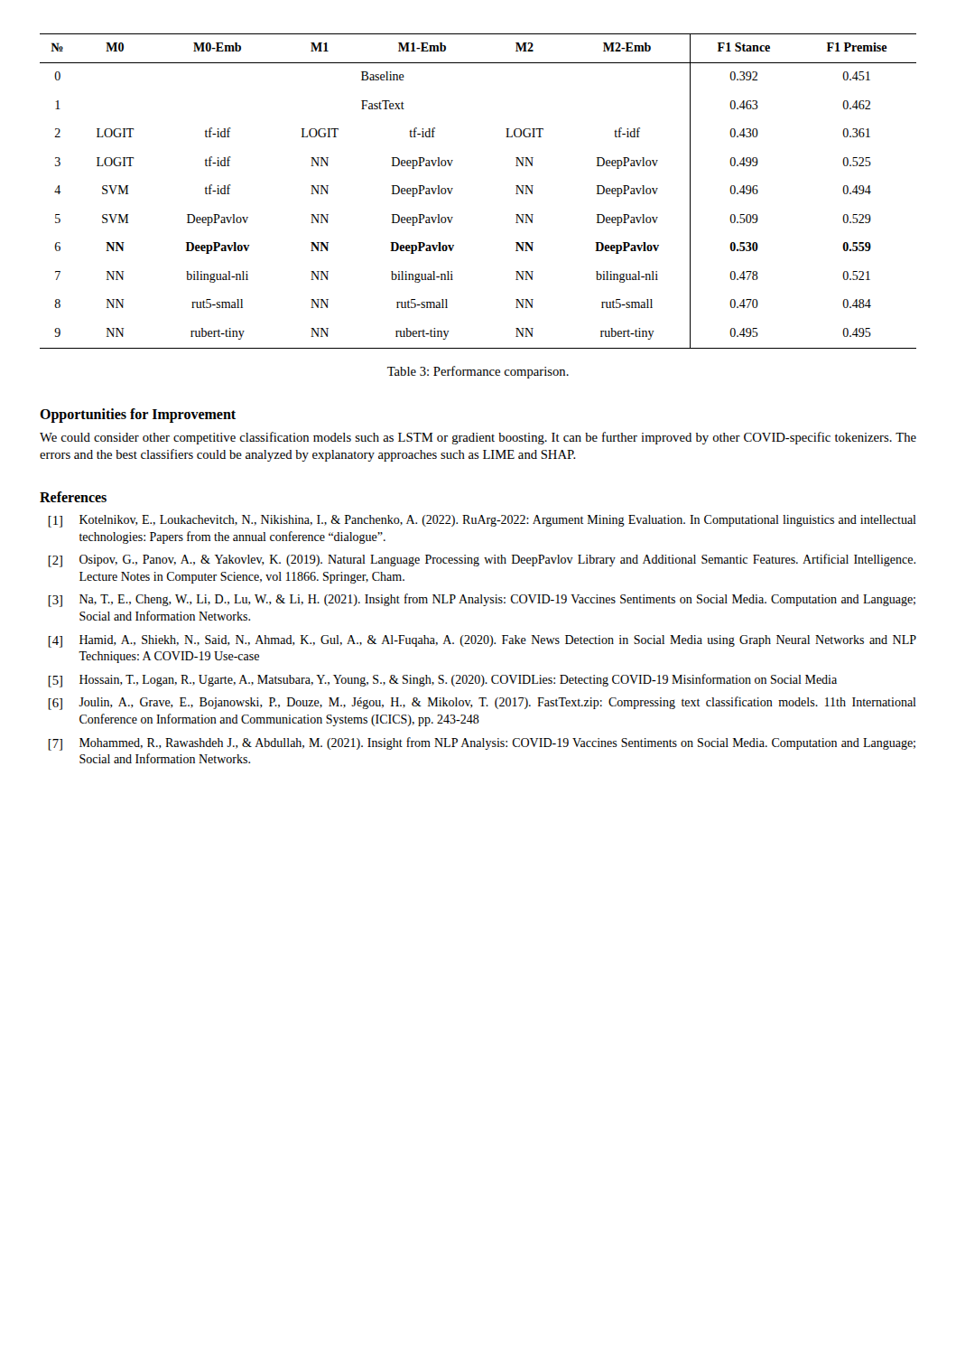Table 3: Performance comparison.
| № | M0 | M0-Emb | M1 | M1-Emb | M2 | M2-Emb | F1 Stance | F1 Premise |
| --- | --- | --- | --- | --- | --- | --- | --- | --- |
| 0 | Baseline | 0.392 | 0.451 |
| 1 | FastText | 0.463 | 0.462 |
| 2 | LOGIT | tf-idf | LOGIT | tf-idf | LOGIT | tf-idf | 0.430 | 0.361 |
| 3 | LOGIT | tf-idf | NN | DeepPavlov | NN | DeepPavlov | 0.499 | 0.525 |
| 4 | SVM | tf-idf | NN | DeepPavlov | NN | DeepPavlov | 0.496 | 0.494 |
| 5 | SVM | DeepPavlov | NN | DeepPavlov | NN | DeepPavlov | 0.509 | 0.529 |
| 6 | NN | DeepPavlov | NN | DeepPavlov | NN | DeepPavlov | 0.530 | 0.559 |
| 7 | NN | bilingual-nli | NN | bilingual-nli | NN | bilingual-nli | 0.478 | 0.521 |
| 8 | NN | rut5-small | NN | rut5-small | NN | rut5-small | 0.470 | 0.484 |
| 9 | NN | rubert-tiny | NN | rubert-tiny | NN | rubert-tiny | 0.495 | 0.495 |
Opportunities for Improvement
We could consider other competitive classification models such as LSTM or gradient boosting. It can be further improved by other COVID-specific tokenizers. The errors and the best classifiers could be analyzed by explanatory approaches such as LIME and SHAP.
References
Kotelnikov, E., Loukachevitch, N., Nikishina, I., & Panchenko, A. (2022). RuArg-2022: Argument Mining Evaluation. In Computational linguistics and intellectual technologies: Papers from the annual conference “dialogue”.
Osipov, G., Panov, A., & Yakovlev, K. (2019). Natural Language Processing with DeepPavlov Library and Additional Semantic Features. Artificial Intelligence. Lecture Notes in Computer Science, vol 11866. Springer, Cham.
Na, T., E., Cheng, W., Li, D., Lu, W., & Li, H. (2021). Insight from NLP Analysis: COVID-19 Vaccines Sentiments on Social Media. Computation and Language; Social and Information Networks.
Hamid, A., Shiekh, N., Said, N., Ahmad, K., Gul, A., & Al-Fuqaha, A. (2020). Fake News Detection in Social Media using Graph Neural Networks and NLP Techniques: A COVID-19 Use-case
Hossain, T., Logan, R., Ugarte, A., Matsubara, Y., Young, S., & Singh, S. (2020). COVIDLies: Detecting COVID-19 Misinformation on Social Media
Joulin, A., Grave, E., Bojanowski, P., Douze, M., Jégou, H., & Mikolov, T. (2017). FastText.zip: Compressing text classification models. 11th International Conference on Information and Communication Systems (ICICS), pp. 243-248
Mohammed, R., Rawashdeh J., & Abdullah, M. (2021). Insight from NLP Analysis: COVID-19 Vaccines Sentiments on Social Media. Computation and Language; Social and Information Networks.